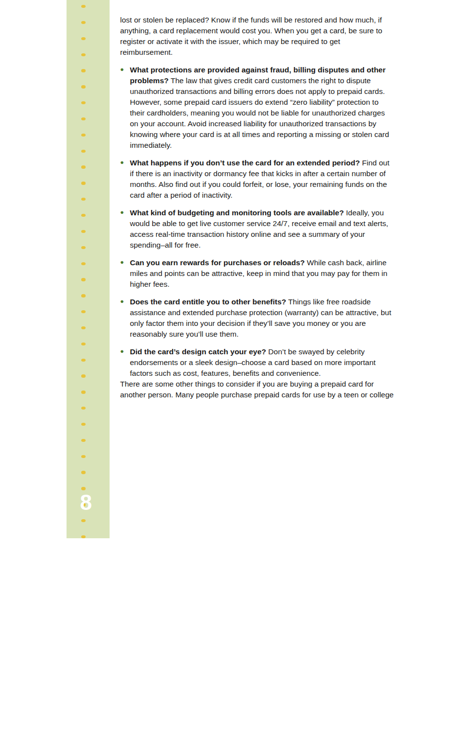8
lost or stolen be replaced? Know if the funds will be restored and how much, if anything, a card replacement would cost you. When you get a card, be sure to register or activate it with the issuer, which may be required to get reimbursement.
What protections are provided against fraud, billing disputes and other problems? The law that gives credit card customers the right to dispute unauthorized transactions and billing errors does not apply to prepaid cards. However, some prepaid card issuers do extend “zero liability” protection to their cardholders, meaning you would not be liable for unauthorized charges on your account. Avoid increased liability for unauthorized transactions by knowing where your card is at all times and reporting a missing or stolen card immediately.
What happens if you don’t use the card for an extended period? Find out if there is an inactivity or dormancy fee that kicks in after a certain number of months. Also find out if you could forfeit, or lose, your remaining funds on the card after a period of inactivity.
What kind of budgeting and monitoring tools are available? Ideally, you would be able to get live customer service 24/7, receive email and text alerts, access real-time transaction history online and see a summary of your spending–all for free.
Can you earn rewards for purchases or reloads? While cash back, airline miles and points can be attractive, keep in mind that you may pay for them in higher fees.
Does the card entitle you to other benefits? Things like free roadside assistance and extended purchase protection (warranty) can be attractive, but only factor them into your decision if they’ll save you money or you are reasonably sure you’ll use them.
Did the card’s design catch your eye? Don’t be swayed by celebrity endorsements or a sleek design–choose a card based on more important factors such as cost, features, benefits and convenience.
There are some other things to consider if you are buying a prepaid card for another person. Many people purchase prepaid cards for use by a teen or college